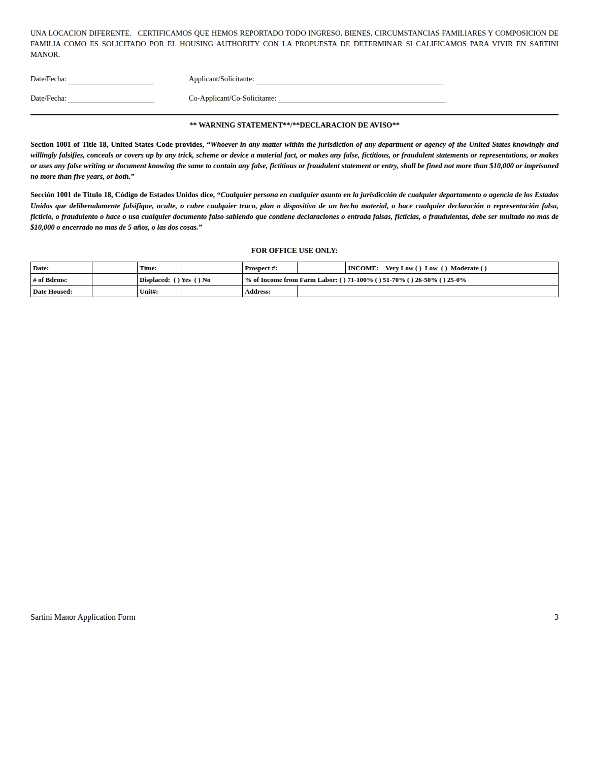UNA LOCACION DIFERENTE. CERTIFICAMOS QUE HEMOS REPORTADO TODO INGRESO, BIENES, CIRCUMSTANCIAS FAMILIARES Y COMPOSICION DE FAMILIA COMO ES SOLICITADO POR EL HOUSING AUTHORITY CON LA PROPUESTA DE DETERMINAR SI CALIFICAMOS PARA VIVIR EN SARTINI MANOR.
Date/Fecha: Applicant/Solicitante:
Date/Fecha: Co-Applicant/Co-Solicitante:
** WARNING STATEMENT**/**DECLARACION DE AVISO**
Section 1001 of Title 18, United States Code provides, “Whoever in any matter within the jurisdiction of any department or agency of the United States knowingly and willingly falsifies, conceals or covers up by any trick, scheme or device a material fact, or makes any false, fictitious, or fraudulent statements or representations, or makes or uses any false writing or document knowing the same to contain any false, fictitious or fraudulent statement or entry, shall be fined not more than $10,000 or imprisoned no more than five years, or both.”
Sección 1001 de Titulo 18, Código de Estados Unidos dice, “Cualquier persona en cualquier asunto en la jurisdicción de cualquier departamento o agencia de los Estados Unidos que deliberadamente falsifique, oculte, o cubre cualquier truco, plan o dispositivo de un hecho material, o hace cualquier declaración o representación falsa, ficticio, o fraudulento o hace o usa cualquier documento falso sabiendo que contiene declaraciones o entrada falsas, ficticias, o fraudulentas, debe ser multado no mas de $10,000 o encerrado no mas de 5 años, o las dos cosas.”
FOR OFFICE USE ONLY:
| Date: | | Time: | | Prospect #: | | INCOME: Very Low ( ) Low ( ) Moderate ( ) |
| # of Bdrms: | | Displaced: ( ) Yes ( ) No | % of Income from Farm Labor: ( ) 71-100% ( ) 51-70% ( ) 26-50% ( ) 25-0% |
| Date Housed: | | Unit#: | | Address: | |
Sartini Manor Application Form 3